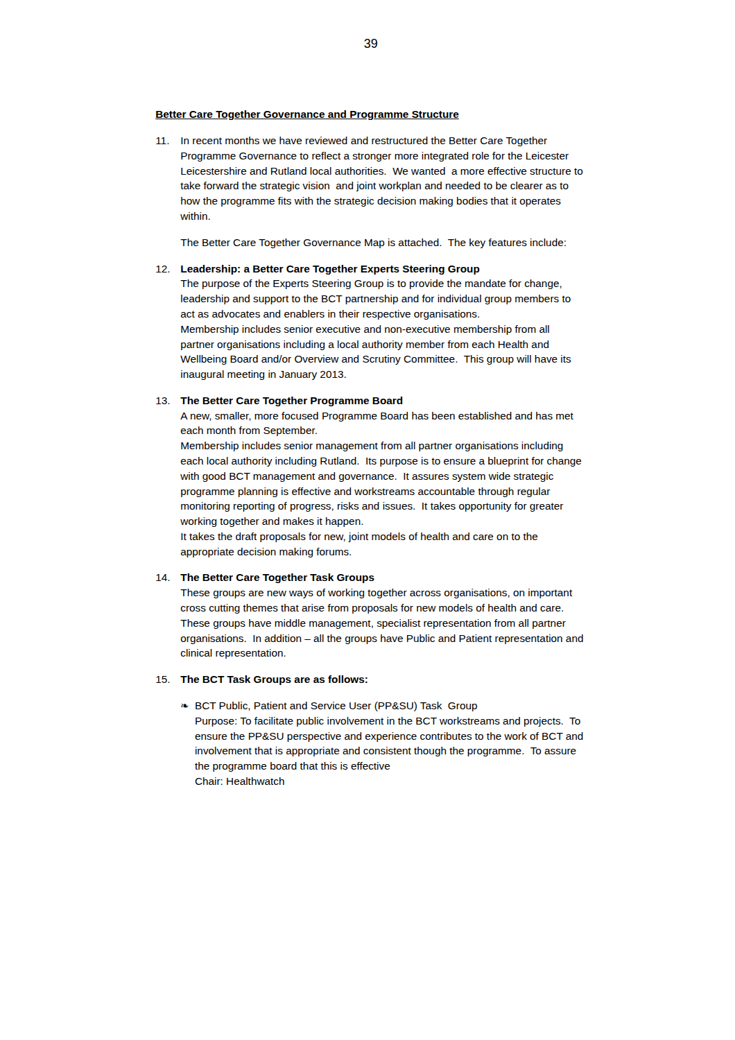39
Better Care Together Governance and Programme Structure
11. In recent months we have reviewed and restructured the Better Care Together Programme Governance to reflect a stronger more integrated role for the Leicester Leicestershire and Rutland local authorities. We wanted a more effective structure to take forward the strategic vision and joint workplan and needed to be clearer as to how the programme fits with the strategic decision making bodies that it operates within.
The Better Care Together Governance Map is attached. The key features include:
12. Leadership: a Better Care Together Experts Steering Group
The purpose of the Experts Steering Group is to provide the mandate for change, leadership and support to the BCT partnership and for individual group members to act as advocates and enablers in their respective organisations.
Membership includes senior executive and non-executive membership from all partner organisations including a local authority member from each Health and Wellbeing Board and/or Overview and Scrutiny Committee. This group will have its inaugural meeting in January 2013.
13. The Better Care Together Programme Board
A new, smaller, more focused Programme Board has been established and has met each month from September.
Membership includes senior management from all partner organisations including each local authority including Rutland. Its purpose is to ensure a blueprint for change with good BCT management and governance. It assures system wide strategic programme planning is effective and workstreams accountable through regular monitoring reporting of progress, risks and issues. It takes opportunity for greater working together and makes it happen.
It takes the draft proposals for new, joint models of health and care on to the appropriate decision making forums.
14. The Better Care Together Task Groups
These groups are new ways of working together across organisations, on important cross cutting themes that arise from proposals for new models of health and care. These groups have middle management, specialist representation from all partner organisations. In addition – all the groups have Public and Patient representation and clinical representation.
15. The BCT Task Groups are as follows:
❧
BCT Public, Patient and Service User (PP&SU) Task Group
Purpose: To facilitate public involvement in the BCT workstreams and projects. To ensure the PP&SU perspective and experience contributes to the work of BCT and involvement that is appropriate and consistent though the programme. To assure the programme board that this is effective
Chair: Healthwatch